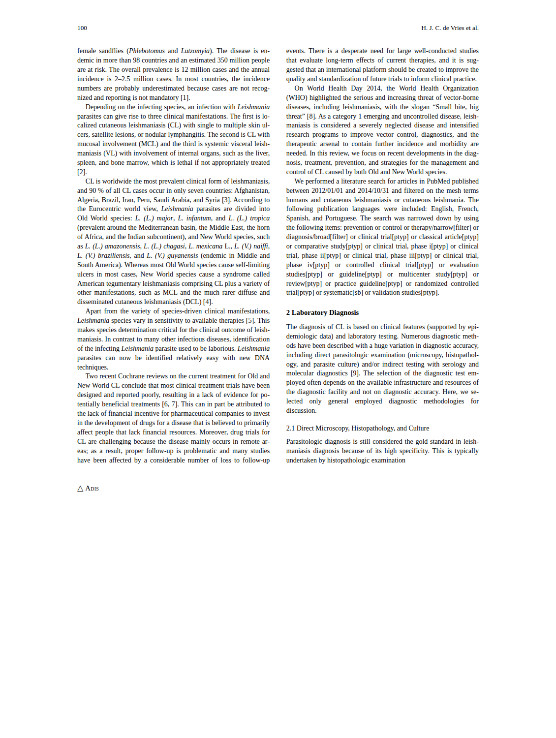100 H. J. C. de Vries et al.
female sandflies (Phlebotomus and Lutzomyia). The disease is endemic in more than 98 countries and an estimated 350 million people are at risk. The overall prevalence is 12 million cases and the annual incidence is 2–2.5 million cases. In most countries, the incidence numbers are probably underestimated because cases are not recognized and reporting is not mandatory [1].
Depending on the infecting species, an infection with Leishmania parasites can give rise to three clinical manifestations. The first is localized cutaneous leishmaniasis (CL) with single to multiple skin ulcers, satellite lesions, or nodular lymphangitis. The second is CL with mucosal involvement (MCL) and the third is systemic visceral leishmaniasis (VL) with involvement of internal organs, such as the liver, spleen, and bone marrow, which is lethal if not appropriately treated [2].
CL is worldwide the most prevalent clinical form of leishmaniasis, and 90 % of all CL cases occur in only seven countries: Afghanistan, Algeria, Brazil, Iran, Peru, Saudi Arabia, and Syria [3]. According to the Eurocentric world view, Leishmania parasites are divided into Old World species: L. (L.) major, L. infantum, and L. (L.) tropica (prevalent around the Mediterranean basin, the Middle East, the horn of Africa, and the Indian subcontinent), and New World species, such as L. (L.) amazonensis, L. (L.) chagasi, L. mexicana L., L. (V.) naiffi, L. (V.) braziliensis, and L. (V.) guyanensis (endemic in Middle and South America). Whereas most Old World species cause self-limiting ulcers in most cases, New World species cause a syndrome called American tegumentary leishmaniasis comprising CL plus a variety of other manifestations, such as MCL and the much rarer diffuse and disseminated cutaneous leishmaniasis (DCL) [4].
Apart from the variety of species-driven clinical manifestations, Leishmania species vary in sensitivity to available therapies [5]. This makes species determination critical for the clinical outcome of leishmaniasis. In contrast to many other infectious diseases, identification of the infecting Leishmania parasite used to be laborious. Leishmania parasites can now be identified relatively easy with new DNA techniques.
Two recent Cochrane reviews on the current treatment for Old and New World CL conclude that most clinical treatment trials have been designed and reported poorly, resulting in a lack of evidence for potentially beneficial treatments [6, 7]. This can in part be attributed to the lack of financial incentive for pharmaceutical companies to invest in the development of drugs for a disease that is believed to primarily affect people that lack financial resources. Moreover, drug trials for CL are challenging because the disease mainly occurs in remote areas; as a result, proper follow-up is problematic and many studies have been affected by a considerable number of loss to follow-up events. There is a desperate need for large well-conducted studies that evaluate long-term effects of current therapies, and it is suggested that an international platform should be created to improve the quality and standardization of future trials to inform clinical practice.
On World Health Day 2014, the World Health Organization (WHO) highlighted the serious and increasing threat of vector-borne diseases, including leishmaniasis, with the slogan “Small bite, big threat” [8]. As a category 1 emerging and uncontrolled disease, leishmaniasis is considered a severely neglected disease and intensified research programs to improve vector control, diagnostics, and the therapeutic arsenal to contain further incidence and morbidity are needed. In this review, we focus on recent developments in the diagnosis, treatment, prevention, and strategies for the management and control of CL caused by both Old and New World species.
We performed a literature search for articles in PubMed published between 2012/01/01 and 2014/10/31 and filtered on the mesh terms humans and cutaneous leishmaniasis or cutaneous leishmania. The following publication languages were included: English, French, Spanish, and Portuguese. The search was narrowed down by using the following items: prevention or control or therapy/narrow[filter] or diagnosis/broad[filter] or clinical trial[ptyp] or classical article[ptyp] or comparative study[ptyp] or clinical trial, phase i[ptyp] or clinical trial, phase ii[ptyp] or clinical trial, phase iii[ptyp] or clinical trial, phase iv[ptyp] or controlled clinical trial[ptyp] or evaluation studies[ptyp] or guideline[ptyp] or multicenter study[ptyp] or review[ptyp] or practice guideline[ptyp] or randomized controlled trial[ptyp] or systematic[sb] or validation studies[ptyp].
2 Laboratory Diagnosis
The diagnosis of CL is based on clinical features (supported by epidemiologic data) and laboratory testing. Numerous diagnostic methods have been described with a huge variation in diagnostic accuracy, including direct parasitologic examination (microscopy, histopathology, and parasite culture) and/or indirect testing with serology and molecular diagnostics [9]. The selection of the diagnostic test employed often depends on the available infrastructure and resources of the diagnostic facility and not on diagnostic accuracy. Here, we selected only general employed diagnostic methodologies for discussion.
2.1 Direct Microscopy, Histopathology, and Culture
Parasitologic diagnosis is still considered the gold standard in leishmaniasis diagnosis because of its high specificity. This is typically undertaken by histopathologic examination
△ Adis